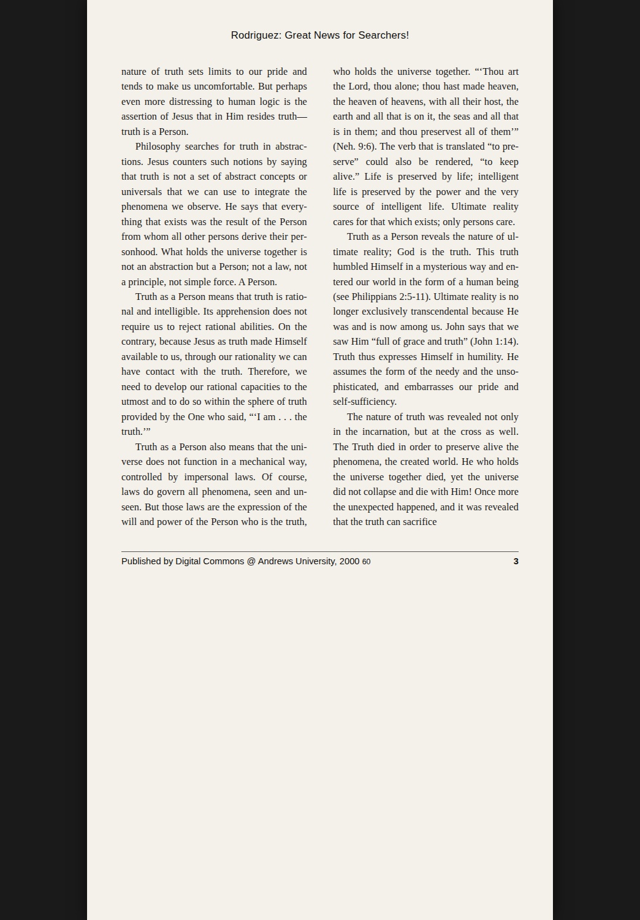Rodriguez: Great News for Searchers!
nature of truth sets limits to our pride and tends to make us uncomfortable. But perhaps even more distressing to human logic is the assertion of Jesus that in Him resides truth—truth is a Person.
Philosophy searches for truth in abstractions. Jesus counters such notions by saying that truth is not a set of abstract concepts or universals that we can use to integrate the phenomena we observe. He says that everything that exists was the result of the Person from whom all other persons derive their personhood. What holds the universe together is not an abstraction but a Person; not a law, not a principle, not simple force. A Person.
Truth as a Person means that truth is rational and intelligible. Its apprehension does not require us to reject rational abilities. On the contrary, because Jesus as truth made Himself available to us, through our rationality we can have contact with the truth. Therefore, we need to develop our rational capacities to the utmost and to do so within the sphere of truth provided by the One who said, “‘I am . . . the truth.’”
Truth as a Person also means that the universe does not function in a mechanical way, controlled by impersonal laws. Of course, laws do govern all phenomena, seen and unseen. But those laws are the expression of the will and power of the Person who is the truth, who holds the universe together. “‘Thou art the Lord, thou alone; thou hast made heaven, the heaven of heavens, with all their host, the earth and all that is on it, the seas and all that is in them; and thou preservest all of them’” (Neh. 9:6). The verb that is translated “to preserve” could also be rendered, “to keep alive.” Life is preserved by life; intelligent life is preserved by the power and the very source of intelligent life. Ultimate reality cares for that which exists; only persons care.
Truth as a Person reveals the nature of ultimate reality; God is the truth. This truth humbled Himself in a mysterious way and entered our world in the form of a human being (see Philippians 2:5-11). Ultimate reality is no longer exclusively transcendental because He was and is now among us. John says that we saw Him “full of grace and truth” (John 1:14). Truth thus expresses Himself in humility. He assumes the form of the needy and the unsophisticated, and embarrasses our pride and self-sufficiency.
The nature of truth was revealed not only in the incarnation, but at the cross as well. The Truth died in order to preserve alive the phenomena, the created world. He who holds the universe together died, yet the universe did not collapse and die with Him! Once more the unexpected happened, and it was revealed that the truth can sacrifice
Published by Digital Commons @ Andrews University, 2000 60 3